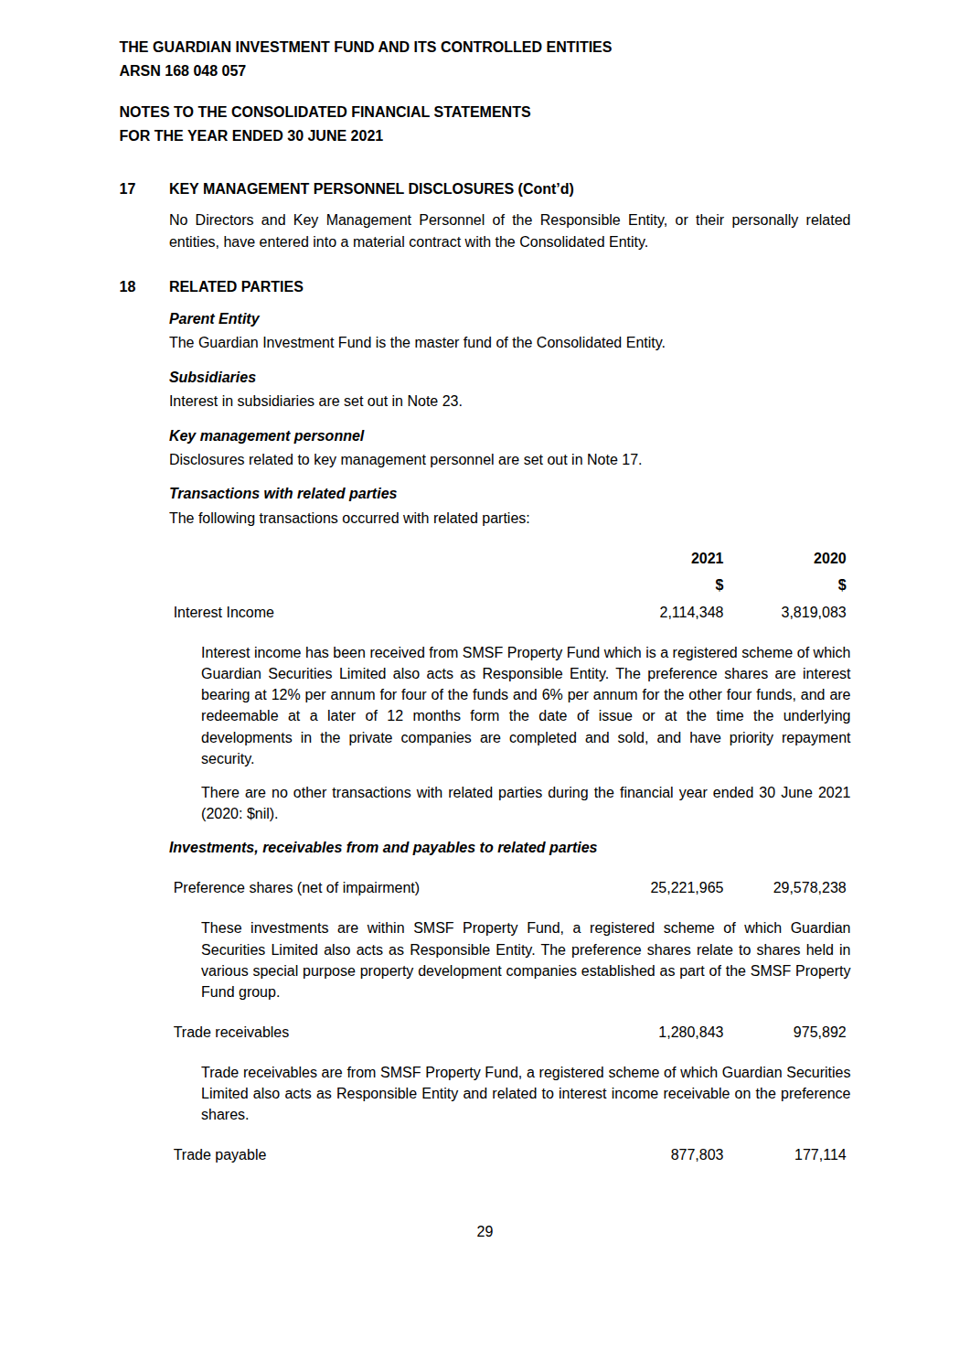THE GUARDIAN INVESTMENT FUND AND ITS CONTROLLED ENTITIES
ARSN 168 048 057
NOTES TO THE CONSOLIDATED FINANCIAL STATEMENTS
FOR THE YEAR ENDED 30 JUNE 2021
17
KEY MANAGEMENT PERSONNEL DISCLOSURES (Cont’d)
No Directors and Key Management Personnel of the Responsible Entity, or their personally related entities, have entered into a material contract with the Consolidated Entity.
18
RELATED PARTIES
Parent Entity
The Guardian Investment Fund is the master fund of the Consolidated Entity.
Subsidiaries
Interest in subsidiaries are set out in Note 23.
Key management personnel
Disclosures related to key management personnel are set out in Note 17.
Transactions with related parties
The following transactions occurred with related parties:
| | 2021 | 2020 |
| --- | --- | --- |
| | $ | $ |
| Interest Income | 2,114,348 | 3,819,083 |
Interest income has been received from SMSF Property Fund which is a registered scheme of which Guardian Securities Limited also acts as Responsible Entity. The preference shares are interest bearing at 12% per annum for four of the funds and 6% per annum for the other four funds, and are redeemable at a later of 12 months form the date of issue or at the time the underlying developments in the private companies are completed and sold, and have priority repayment security.
There are no other transactions with related parties during the financial year ended 30 June 2021 (2020: $nil).
Investments, receivables from and payables to related parties
| Preference shares (net of impairment) | 25,221,965 | 29,578,238 |
These investments are within SMSF Property Fund, a registered scheme of which Guardian Securities Limited also acts as Responsible Entity. The preference shares relate to shares held in various special purpose property development companies established as part of the SMSF Property Fund group.
| Trade receivables | 1,280,843 | 975,892 |
Trade receivables are from SMSF Property Fund, a registered scheme of which Guardian Securities Limited also acts as Responsible Entity and related to interest income receivable on the preference shares.
| Trade payable | 877,803 | 177,114 |
29